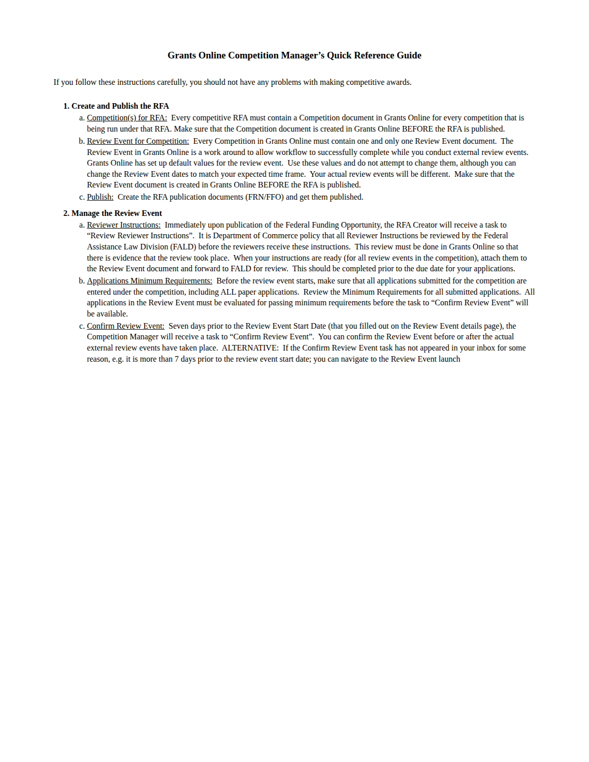Grants Online Competition Manager’s Quick Reference Guide
If you follow these instructions carefully, you should not have any problems with making competitive awards.
Create and Publish the RFA
Competition(s) for RFA: Every competitive RFA must contain a Competition document in Grants Online for every competition that is being run under that RFA. Make sure that the Competition document is created in Grants Online BEFORE the RFA is published.
Review Event for Competition: Every Competition in Grants Online must contain one and only one Review Event document. The Review Event in Grants Online is a work around to allow workflow to successfully complete while you conduct external review events. Grants Online has set up default values for the review event. Use these values and do not attempt to change them, although you can change the Review Event dates to match your expected time frame. Your actual review events will be different. Make sure that the Review Event document is created in Grants Online BEFORE the RFA is published.
Publish: Create the RFA publication documents (FRN/FFO) and get them published.
Manage the Review Event
Reviewer Instructions: Immediately upon publication of the Federal Funding Opportunity, the RFA Creator will receive a task to “Review Reviewer Instructions”. It is Department of Commerce policy that all Reviewer Instructions be reviewed by the Federal Assistance Law Division (FALD) before the reviewers receive these instructions. This review must be done in Grants Online so that there is evidence that the review took place. When your instructions are ready (for all review events in the competition), attach them to the Review Event document and forward to FALD for review. This should be completed prior to the due date for your applications.
Applications Minimum Requirements: Before the review event starts, make sure that all applications submitted for the competition are entered under the competition, including ALL paper applications. Review the Minimum Requirements for all submitted applications. All applications in the Review Event must be evaluated for passing minimum requirements before the task to “Confirm Review Event” will be available.
Confirm Review Event: Seven days prior to the Review Event Start Date (that you filled out on the Review Event details page), the Competition Manager will receive a task to “Confirm Review Event”. You can confirm the Review Event before or after the actual external review events have taken place. ALTERNATIVE: If the Confirm Review Event task has not appeared in your inbox for some reason, e.g. it is more than 7 days prior to the review event start date; you can navigate to the Review Event launch